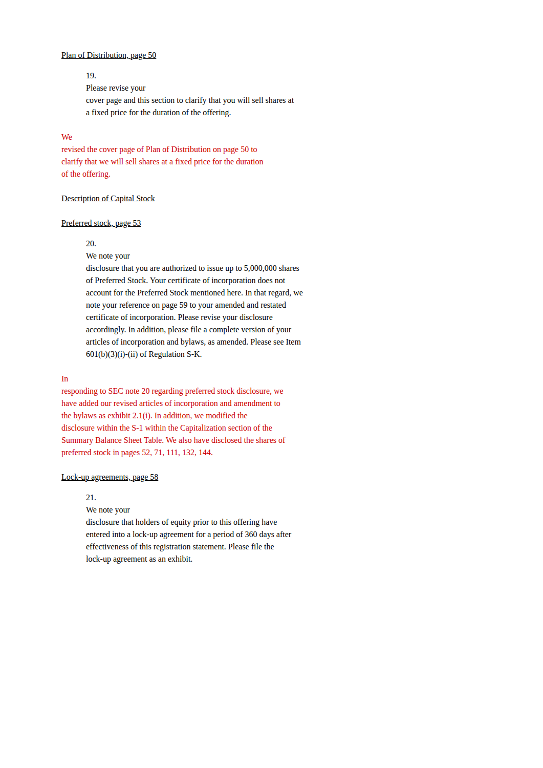Plan of Distribution, page 50
19.
Please revise your
cover page and this section to clarify that you will sell shares at
a fixed price for the duration of the offering.
We
revised the cover page of Plan of Distribution on page 50 to
clarify that we will sell shares at a fixed price for the duration
of the offering.
Description of Capital Stock
Preferred stock, page 53
20.
We note your
disclosure that you are authorized to issue up to 5,000,000 shares
of Preferred Stock. Your certificate of incorporation does not
account for the Preferred Stock mentioned here. In that regard, we
note your reference on page 59 to your amended and restated
certificate of incorporation. Please revise your disclosure
accordingly. In addition, please file a complete version of your
articles of incorporation and bylaws, as amended. Please see Item
601(b)(3)(i)-(ii) of Regulation S-K.
In
responding to SEC note 20 regarding preferred stock disclosure, we
have added our revised articles of incorporation and amendment to
the bylaws as exhibit 2.1(i). In addition, we modified the
disclosure within the S-1 within the Capitalization section of the
Summary Balance Sheet Table. We also have disclosed the shares of
preferred stock in pages 52, 71, 111, 132, 144.
Lock-up agreements, page 58
21.
We note your
disclosure that holders of equity prior to this offering have
entered into a lock-up agreement for a period of 360 days after
effectiveness of this registration statement. Please file the
lock-up agreement as an exhibit.